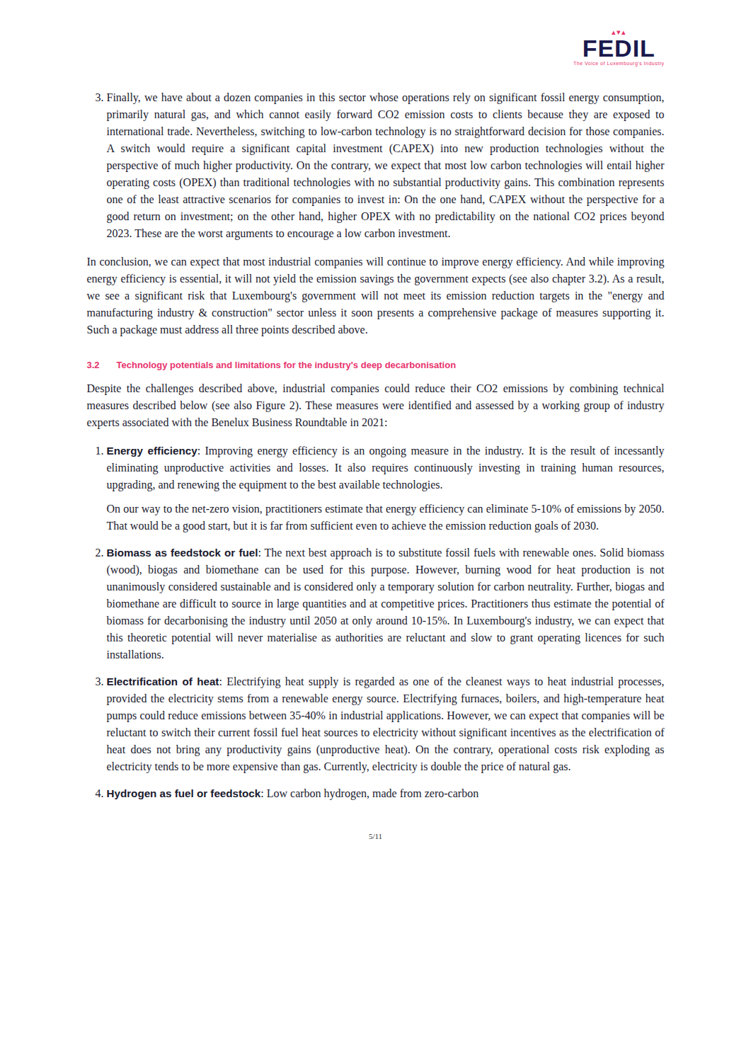▴▾▴
FEDIL
The Voice of Luxembourg's Industry
Finally, we have about a dozen companies in this sector whose operations rely on significant fossil energy consumption, primarily natural gas, and which cannot easily forward CO2 emission costs to clients because they are exposed to international trade. Nevertheless, switching to low-carbon technology is no straightforward decision for those companies. A switch would require a significant capital investment (CAPEX) into new production technologies without the perspective of much higher productivity. On the contrary, we expect that most low carbon technologies will entail higher operating costs (OPEX) than traditional technologies with no substantial productivity gains. This combination represents one of the least attractive scenarios for companies to invest in: On the one hand, CAPEX without the perspective for a good return on investment; on the other hand, higher OPEX with no predictability on the national CO2 prices beyond 2023. These are the worst arguments to encourage a low carbon investment.
In conclusion, we can expect that most industrial companies will continue to improve energy efficiency. And while improving energy efficiency is essential, it will not yield the emission savings the government expects (see also chapter 3.2). As a result, we see a significant risk that Luxembourg's government will not meet its emission reduction targets in the "energy and manufacturing industry & construction" sector unless it soon presents a comprehensive package of measures supporting it. Such a package must address all three points described above.
3.2 Technology potentials and limitations for the industry's deep decarbonisation
Despite the challenges described above, industrial companies could reduce their CO2 emissions by combining technical measures described below (see also Figure 2). These measures were identified and assessed by a working group of industry experts associated with the Benelux Business Roundtable in 2021:
Energy efficiency: Improving energy efficiency is an ongoing measure in the industry. It is the result of incessantly eliminating unproductive activities and losses. It also requires continuously investing in training human resources, upgrading, and renewing the equipment to the best available technologies.
On our way to the net-zero vision, practitioners estimate that energy efficiency can eliminate 5-10% of emissions by 2050. That would be a good start, but it is far from sufficient even to achieve the emission reduction goals of 2030.
Biomass as feedstock or fuel: The next best approach is to substitute fossil fuels with renewable ones. Solid biomass (wood), biogas and biomethane can be used for this purpose. However, burning wood for heat production is not unanimously considered sustainable and is considered only a temporary solution for carbon neutrality. Further, biogas and biomethane are difficult to source in large quantities and at competitive prices. Practitioners thus estimate the potential of biomass for decarbonising the industry until 2050 at only around 10-15%. In Luxembourg's industry, we can expect that this theoretic potential will never materialise as authorities are reluctant and slow to grant operating licences for such installations.
Electrification of heat: Electrifying heat supply is regarded as one of the cleanest ways to heat industrial processes, provided the electricity stems from a renewable energy source. Electrifying furnaces, boilers, and high-temperature heat pumps could reduce emissions between 35-40% in industrial applications. However, we can expect that companies will be reluctant to switch their current fossil fuel heat sources to electricity without significant incentives as the electrification of heat does not bring any productivity gains (unproductive heat). On the contrary, operational costs risk exploding as electricity tends to be more expensive than gas. Currently, electricity is double the price of natural gas.
Hydrogen as fuel or feedstock: Low carbon hydrogen, made from zero-carbon
5/11